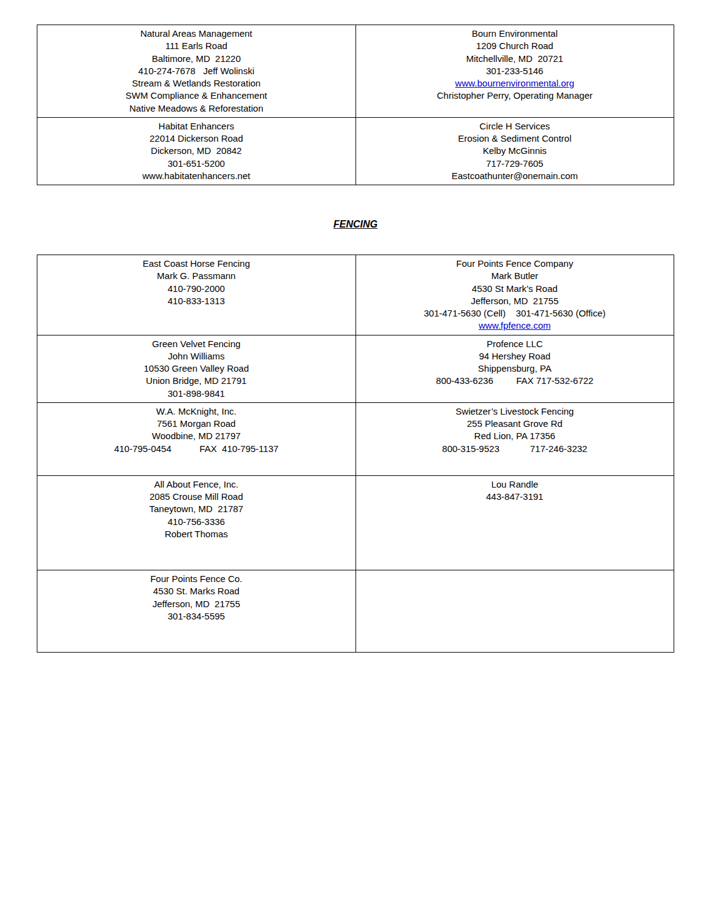| Natural Areas Management 111 Earls Road Baltimore, MD 21220 410-274-7678 Jeff Wolinski Stream & Wetlands Restoration SWM Compliance & Enhancement Native Meadows & Reforestation | Bourn Environmental 1209 Church Road Mitchellville, MD 20721 301-233-5146 www.bournenvironmental.org Christopher Perry, Operating Manager |
| Habitat Enhancers 22014 Dickerson Road Dickerson, MD 20842 301-651-5200 www.habitatenhancers.net | Circle H Services Erosion & Sediment Control Kelby McGinnis 717-729-7605 Eastcoathunter@onemain.com |
FENCING
| East Coast Horse Fencing Mark G. Passmann 410-790-2000 410-833-1313 | Four Points Fence Company Mark Butler 4530 St Mark’s Road Jefferson, MD 21755 301-471-5630 (Cell) 301-471-5630 (Office) www.fpfence.com |
| Green Velvet Fencing John Williams 10530 Green Valley Road Union Bridge, MD 21791 301-898-9841 | Profence LLC 94 Hershey Road Shippensburg, PA 800-433-6236 FAX 717-532-6722 |
| W.A. McKnight, Inc. 7561 Morgan Road Woodbine, MD 21797 410-795-0454 FAX 410-795-1137 | Swietzer’s Livestock Fencing 255 Pleasant Grove Rd Red Lion, PA 17356 800-315-9523 717-246-3232 |
| All About Fence, Inc. 2085 Crouse Mill Road Taneytown, MD 21787 410-756-3336 Robert Thomas | Lou Randle 443-847-3191 |
| Four Points Fence Co. 4530 St. Marks Road Jefferson, MD 21755 301-834-5595 | |